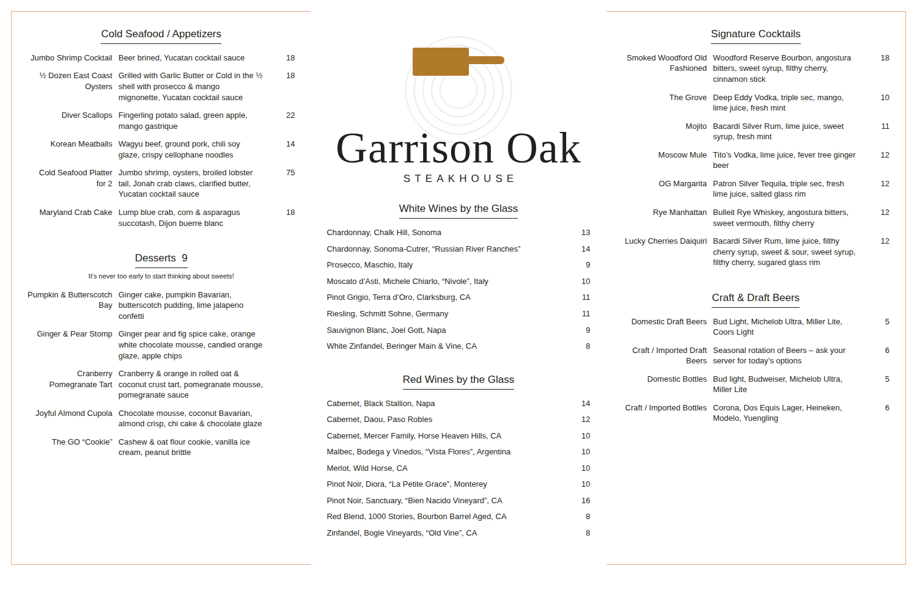Cold Seafood / Appetizers
| Jumbo Shrimp Cocktail | Beer brined, Yucatan cocktail sauce | 18 |
| ½ Dozen East Coast Oysters | Grilled with Garlic Butter or Cold in the ½ shell with prosecco & mango mignonette, Yucatan cocktail sauce | 18 |
| Diver Scallops | Fingerling potato salad, green apple, mango gastrique | 22 |
| Korean Meatballs | Wagyu beef, ground pork, chili soy glaze, crispy cellophane noodles | 14 |
| Cold Seafood Platter for 2 | Jumbo shrimp, oysters, broiled lobster tail, Jonah crab claws, clarified butter, Yucatan cocktail sauce | 75 |
| Maryland Crab Cake | Lump blue crab, corn & asparagus succotash, Dijon buerre blanc | 18 |
Desserts 9
It’s never too early to start thinking about sweets!
| Pumpkin & Butterscotch Bay | Ginger cake, pumpkin Bavarian, butterscotch pudding, lime jalapeno confetti | |
| Ginger & Pear Stomp | Ginger pear and fig spice cake, orange white chocolate mousse, candied orange glaze, apple chips | |
| Cranberry Pomegranate Tart | Cranberry & orange in rolled oat & coconut crust tart, pomegranate mousse, pomegranate sauce | |
| Joyful Almond Cupola | Chocolate mousse, coconut Bavarian, almond crisp, chi cake & chocolate glaze | |
| The GO “Cookie” | Cashew & oat flour cookie, vanilla ice cream, peanut brittle | |
Garrison Oak
STEAKHOUSE
White Wines by the Glass
| Chardonnay, Chalk Hill, Sonoma | 13 |
| Chardonnay, Sonoma-Cutrer, “Russian River Ranches” | 14 |
| Prosecco, Maschio, Italy | 9 |
| Moscato d’Asti, Michele Chiarlo, “Nivole”, Italy | 10 |
| Pinot Grigio, Terra d’Oro, Clarksburg, CA | 11 |
| Riesling, Schmitt Sohne, Germany | 11 |
| Sauvignon Blanc, Joel Gott, Napa | 9 |
| White Zinfandel, Beringer Main & Vine, CA | 8 |
Red Wines by the Glass
| Cabernet, Black Stallion, Napa | 14 |
| Cabernet, Daou, Paso Robles | 12 |
| Cabernet, Mercer Family, Horse Heaven Hills, CA | 10 |
| Malbec, Bodega y Vinedos, “Vista Flores”, Argentina | 10 |
| Merlot, Wild Horse, CA | 10 |
| Pinot Noir, Diora, “La Petite Grace”, Monterey | 10 |
| Pinot Noir, Sanctuary, “Bien Nacido Vineyard”, CA | 16 |
| Red Blend, 1000 Stories, Bourbon Barrel Aged, CA | 8 |
| Zinfandel, Bogle Vineyards, “Old Vine”, CA | 8 |
Signature Cocktails
| Smoked Woodford Old Fashioned | Woodford Reserve Bourbon, angostura bitters, sweet syrup, filthy cherry, cinnamon stick | 18 |
| The Grove | Deep Eddy Vodka, triple sec, mango, lime juice, fresh mint | 10 |
| Mojito | Bacardi Silver Rum, lime juice, sweet syrup, fresh mint | 11 |
| Moscow Mule | Tito’s Vodka, lime juice, fever tree ginger beer | 12 |
| OG Margarita | Patron Silver Tequila, triple sec, fresh lime juice, salted glass rim | 12 |
| Rye Manhattan | Bulleit Rye Whiskey, angostura bitters, sweet vermouth, filthy cherry | 12 |
| Lucky Cherries Daiquiri | Bacardi Silver Rum, lime juice, filthy cherry syrup, sweet & sour, sweet syrup, filthy cherry, sugared glass rim | 12 |
Craft & Draft Beers
| Domestic Draft Beers | Bud Light, Michelob Ultra, Miller Lite, Coors Light | 5 |
| Craft / Imported Draft Beers | Seasonal rotation of Beers – ask your server for today’s options | 6 |
| Domestic Bottles | Bud light, Budweiser, Michelob Ultra, Miller Lite | 5 |
| Craft / Imported Bottles | Corona, Dos Equis Lager, Heineken, Modelo, Yuengling | 6 |